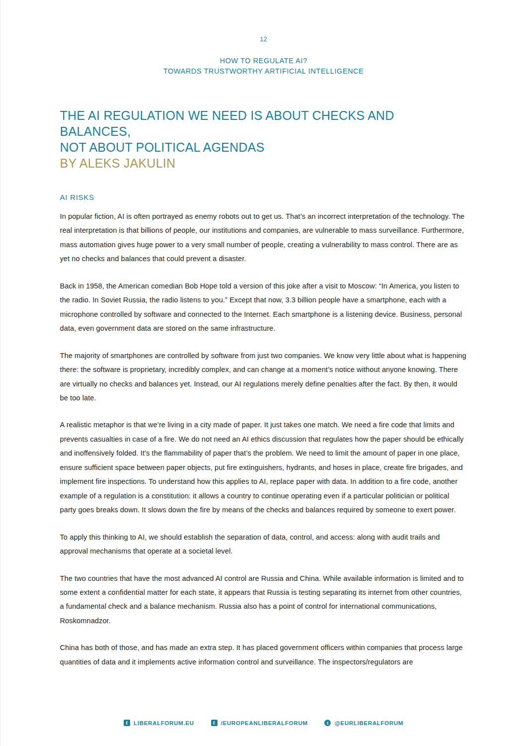12
HOW TO REGULATE AI?
TOWARDS TRUSTWORTHY ARTIFICIAL INTELLIGENCE
The AI regulation we need is about checks and balances,
not about political agendas
by Aleks Jakulin
AI Risks
In popular fiction, AI is often portrayed as enemy robots out to get us. That’s an incorrect interpretation of the technology. The real interpretation is that billions of people, our institutions and companies, are vulnerable to mass surveillance. Furthermore, mass automation gives huge power to a very small number of people, creating a vulnerability to mass control. There are as yet no checks and balances that could prevent a disaster.
Back in 1958, the American comedian Bob Hope told a version of this joke after a visit to Moscow: “In America, you listen to the radio. In Soviet Russia, the radio listens to you.” Except that now, 3.3 billion people have a smartphone, each with a microphone controlled by software and connected to the Internet. Each smartphone is a listening device. Business, personal data, even government data are stored on the same infrastructure.
The majority of smartphones are controlled by software from just two companies. We know very little about what is happening there: the software is proprietary, incredibly complex, and can change at a moment’s notice without anyone knowing. There are virtually no checks and balances yet. Instead, our AI regulations merely define penalties after the fact. By then, it would be too late.
A realistic metaphor is that we’re living in a city made of paper. It just takes one match. We need a fire code that limits and prevents casualties in case of a fire. We do not need an AI ethics discussion that regulates how the paper should be ethically and inoffensively folded. It’s the flammability of paper that’s the problem. We need to limit the amount of paper in one place, ensure sufficient space between paper objects, put fire extinguishers, hydrants, and hoses in place, create fire brigades, and implement fire inspections. To understand how this applies to AI, replace paper with data. In addition to a fire code, another example of a regulation is a constitution: it allows a country to continue operating even if a particular politician or political party goes breaks down. It slows down the fire by means of the checks and balances required by someone to exert power.
To apply this thinking to AI, we should establish the separation of data, control, and access: along with audit trails and approval mechanisms that operate at a societal level.
The two countries that have the most advanced AI control are Russia and China. While available information is limited and to some extent a confidential matter for each state, it appears that Russia is testing separating its internet from other countries, a fundamental check and a balance mechanism. Russia also has a point of control for international communications, Roskomnadzor.
China has both of those, and has made an extra step. It has placed government officers within companies that process large quantities of data and it implements active information control and surveillance. The inspectors/regulators are
LIBERALFORUM.EU /EUROPEANLIBERALFORUM @EURLIBERALFORUM